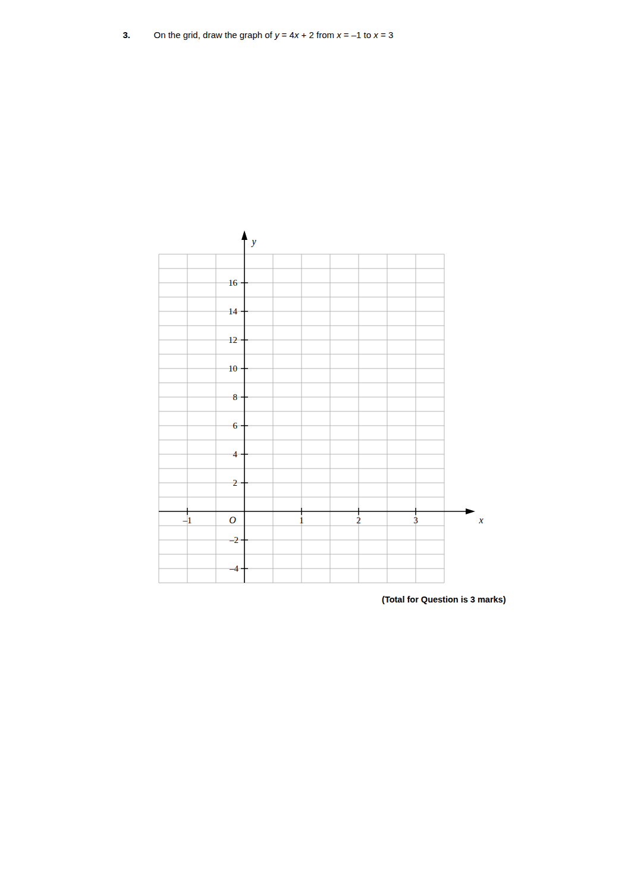3.
On the grid, draw the graph of y = 4x + 2 from x = –1 to x = 3
Grid geometry: x from -1.5 to 3.5 in steps of 0.5 (11 vertical lines) y from -5 to 18 in steps of 1 ... drawn every 1 unit? Actually rows every 1 unit Scale: 1 x-unit = 96px (0.5 unit = 48px) 1 y-unit = 24px Origin O at (x=0, y=0) Definitions of mapping: px_x(x) = 180 + x*96 px_y(y) = 600 - y*24 Grid x lines at x = -1.5,-1,-0.5,0,0.5,1,1.5,2,2.5,3,3.5 -> px 36,84,132,180,228,276,324,372,420,468,516 Grid y lines at y = -5..18 step 1 -> px 720 .. 168 (we clip to 18 top = 168) Visible grid box: x 36..516 ; y 168..720 -> but svg height 700, so shift everything up by 20: Use px_y(y) = 580 - y*24 => y=18 -> 148 ; y=-5 -> 700 16 14 12 10 8 6 4 2 –2 –4 –1 1 2 3 O y x
(Total for Question is 3 marks)